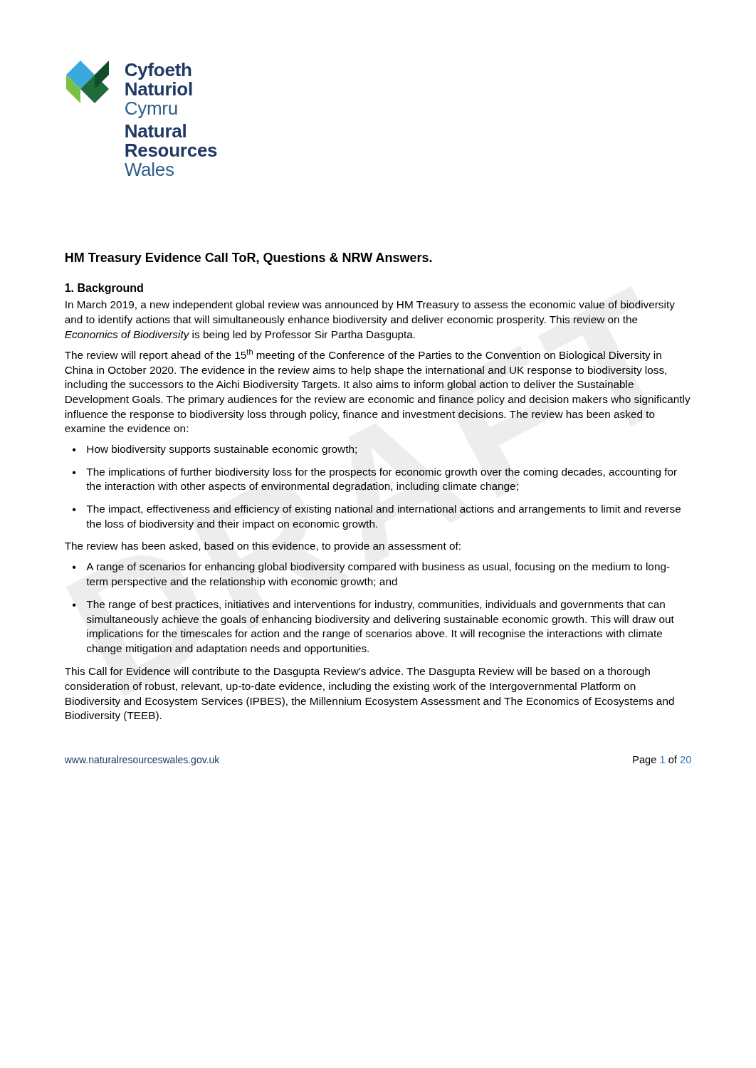DRAFT
Cyfoeth
Naturiol
Cymru
Natural
Resources
Wales
HM Treasury Evidence Call ToR, Questions & NRW Answers.
1. Background
In March 2019, a new independent global review was announced by HM Treasury to assess the economic value of biodiversity and to identify actions that will simultaneously enhance biodiversity and deliver economic prosperity. This review on the Economics of Biodiversity is being led by Professor Sir Partha Dasgupta.
The review will report ahead of the 15th meeting of the Conference of the Parties to the Convention on Biological Diversity in China in October 2020. The evidence in the review aims to help shape the international and UK response to biodiversity loss, including the successors to the Aichi Biodiversity Targets. It also aims to inform global action to deliver the Sustainable Development Goals. The primary audiences for the review are economic and finance policy and decision makers who significantly influence the response to biodiversity loss through policy, finance and investment decisions. The review has been asked to examine the evidence on:
How biodiversity supports sustainable economic growth;
The implications of further biodiversity loss for the prospects for economic growth over the coming decades, accounting for the interaction with other aspects of environmental degradation, including climate change;
The impact, effectiveness and efficiency of existing national and international actions and arrangements to limit and reverse the loss of biodiversity and their impact on economic growth.
The review has been asked, based on this evidence, to provide an assessment of:
A range of scenarios for enhancing global biodiversity compared with business as usual, focusing on the medium to long-term perspective and the relationship with economic growth; and
The range of best practices, initiatives and interventions for industry, communities, individuals and governments that can simultaneously achieve the goals of enhancing biodiversity and delivering sustainable economic growth. This will draw out implications for the timescales for action and the range of scenarios above. It will recognise the interactions with climate change mitigation and adaptation needs and opportunities.
This Call for Evidence will contribute to the Dasgupta Review's advice. The Dasgupta Review will be based on a thorough consideration of robust, relevant, up-to-date evidence, including the existing work of the Intergovernmental Platform on Biodiversity and Ecosystem Services (IPBES), the Millennium Ecosystem Assessment and The Economics of Ecosystems and Biodiversity (TEEB).
www.naturalresourceswales.gov.uk
Page 1 of 20